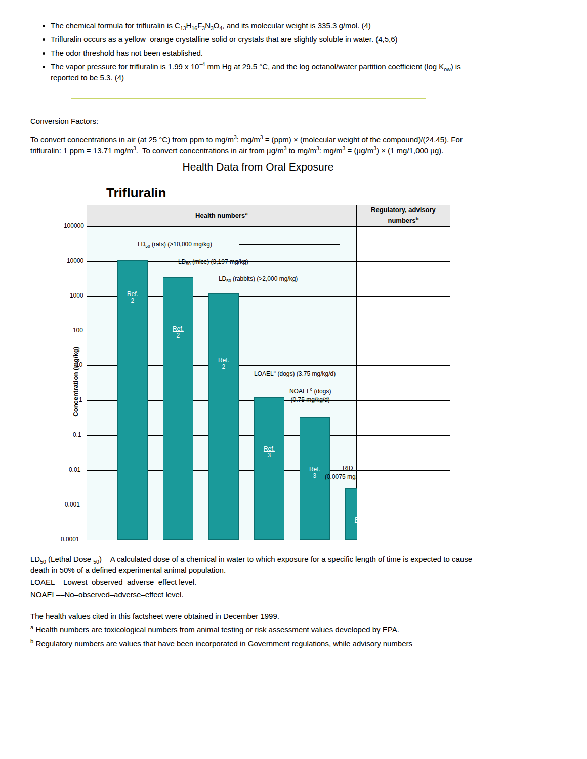The chemical formula for trifluralin is C13H16F3N3O4, and its molecular weight is 335.3 g/mol. (4)
Trifluralin occurs as a yellow–orange crystalline solid or crystals that are slightly soluble in water. (4,5,6)
The odor threshold has not been established.
The vapor pressure for trifluralin is 1.99 x 10−4 mm Hg at 29.5 °C, and the log octanol/water partition coefficient (log Kow) is reported to be 5.3. (4)
Conversion Factors:
To convert concentrations in air (at 25 °C) from ppm to mg/m3: mg/m3 = (ppm) × (molecular weight of the compound)/(24.45). For trifluralin: 1 ppm = 13.71 mg/m3. To convert concentrations in air from µg/m3 to mg/m3: mg/m3 = (µg/m3) × (1 mg/1,000 µg).
Health Data from Oral Exposure
Trifluralin
| | Health numbers a | Regulatory, advisory numbers b |
| --- | --- | --- |
| Concentration (mg/kg) | 100000 10000 1000 100 10 1 0.1 0.01 0.001 0.0001 Ref. 2 Ref. 2 Ref. 2 Ref. 3 Ref. 3 Ref. 3 LD 50 (rats) (>10,000 mg/kg) LD 50 (mice) (3,197 mg/kg) LD 50 (rabbits) (>2,000 mg/kg) LOAEL c (dogs) (3.75 mg/kg/d) NOAEL c (dogs) (0.75 mg/kg/d) RfD (0.0075 mg/kg/d) | |
LD50 (Lethal Dose 50)––A calculated dose of a chemical in water to which exposure for a specific length of time is expected to cause death in 50% of a defined experimental animal population.
LOAEL––Lowest–observed–adverse–effect level.
NOAEL––No–observed–adverse–effect level.
The health values cited in this factsheet were obtained in December 1999.
a Health numbers are toxicological numbers from animal testing or risk assessment values developed by EPA.
b Regulatory numbers are values that have been incorporated in Government regulations, while advisory numbers